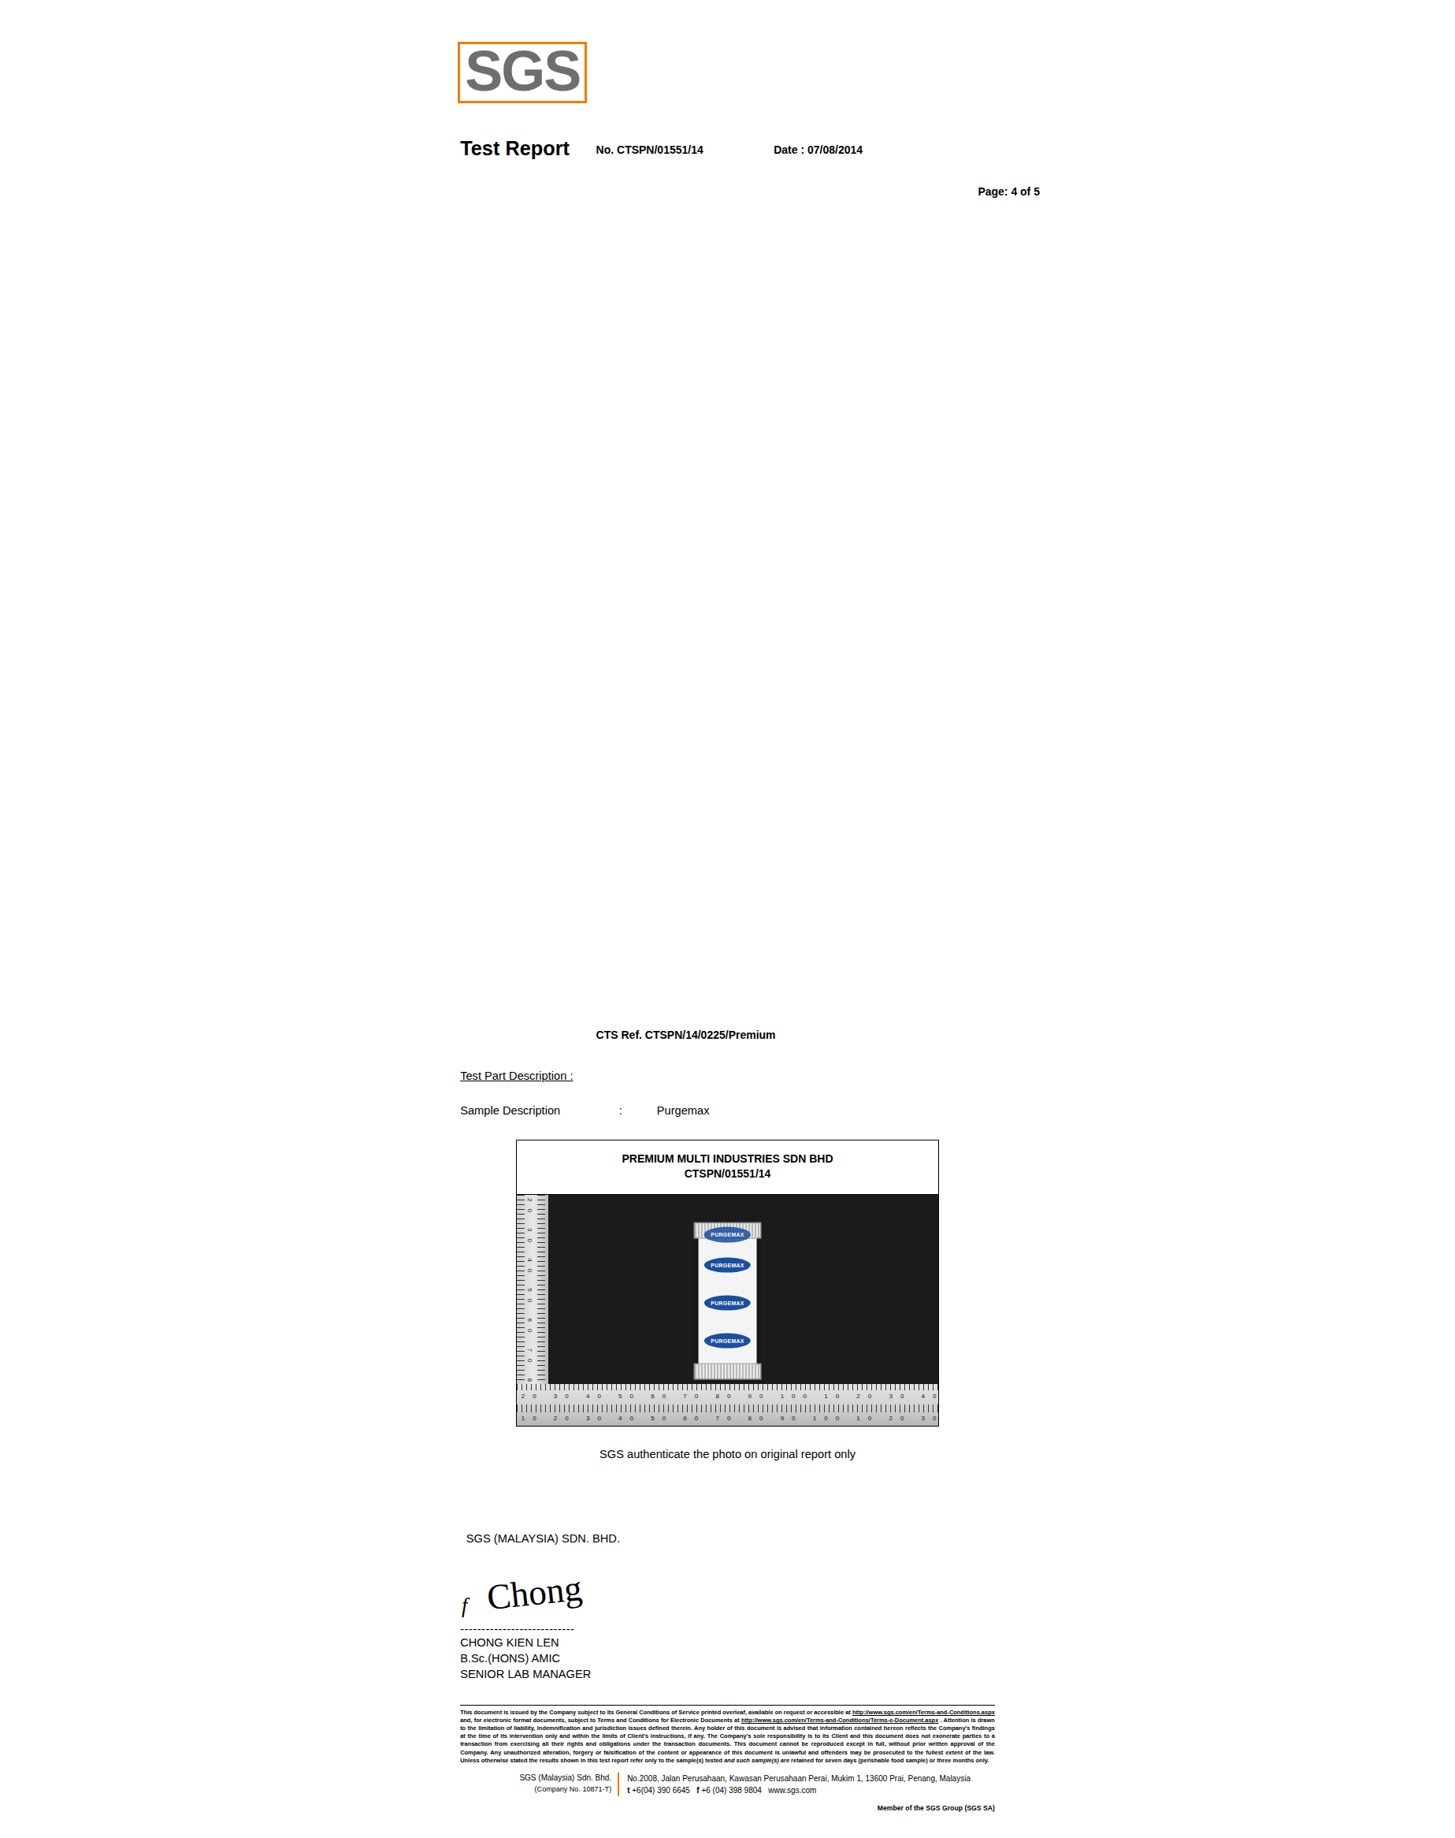SGS
Test Report
No. CTSPN/01551/14 Date : 07/08/2014 Page: 4 of 5
CTS Ref. CTSPN/14/0225/Premium
Test Part Description :
Sample Description: Purgemax
PREMIUM MULTI INDUSTRIES SDN BHD
CTSPN/01551/14
20 30 40 50 60 70 80 90 100
PURGEMAX
PURGEMAX
PURGEMAX
PURGEMAX
20 30 40 50 60 70 80 90 100 10 20 30 40 50 60 70 80 90 100
10 20 30 40 50 60 70 80 90 100 10 20 30 40
SGS authenticate the photo on original report only
SGS (MALAYSIA) SDN. BHD.
f Chong ---------------------------
CHONG KIEN LEN
B.Sc.(HONS) AMIC
SENIOR LAB MANAGER
This document is issued by the Company subject to its General Conditions of Service printed overleaf, available on request or accessible at http://www.sgs.com/en/Terms-and-Conditions.aspx and, for electronic format documents, subject to Terms and Conditions for Electronic Documents at http://www.sgs.com/en/Terms-and-Conditions/Terms-e-Document.aspx . Attention is drawn to the limitation of liability, indemnification and jurisdiction issues defined therein. Any holder of this document is advised that information contained hereon reflects the Company's findings at the time of its intervention only and within the limits of Client's instructions, if any. The Company's sole responsibility is to its Client and this document does not exonerate parties to a transaction from exercising all their rights and obligations under the transaction documents. This document cannot be reproduced except in full, without prior written approval of the Company. Any unauthorized alteration, forgery or falsification of the content or appearance of this document is unlawful and offenders may be prosecuted to the fullest extent of the law. Unless otherwise stated the results shown in this test report refer only to the sample(s) tested and such sample(s) are retained for seven days (perishable food sample) or three months only.
SGS (Malaysia) Sdn. Bhd.
(Company No. 10871-T)
No.2008, Jalan Perusahaan, Kawasan Perusahaan Perai, Mukim 1, 13600 Prai, Penang, Malaysia
t +6(04) 390 6645 f +6 (04) 398 9804 www.sgs.com
Member of the SGS Group (SGS SA)